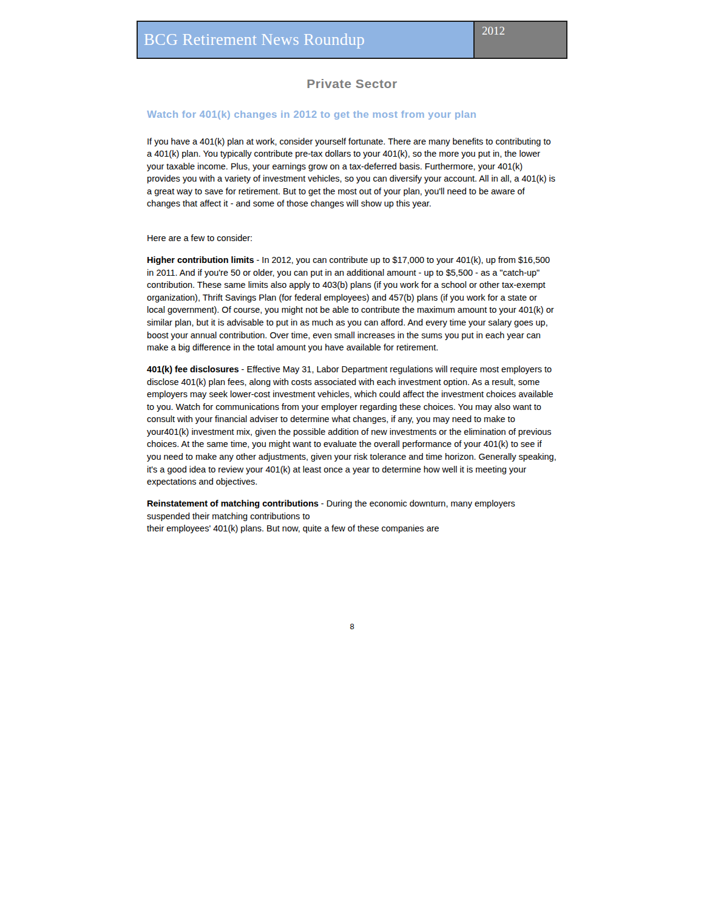BCG Retirement News Roundup
2012
Private Sector
Watch for 401(k) changes in 2012 to get the most from your plan
If you have a 401(k) plan at work, consider yourself fortunate. There are many benefits to contributing to a 401(k) plan. You typically contribute pre-tax dollars to your 401(k), so the more you put in, the lower your taxable income. Plus, your earnings grow on a tax-deferred basis. Furthermore, your 401(k) provides you with a variety of investment vehicles, so you can diversify your account. All in all, a 401(k) is a great way to save for retirement. But to get the most out of your plan, you'll need to be aware of changes that affect it - and some of those changes will show up this year.
Here are a few to consider:
Higher contribution limits - In 2012, you can contribute up to $17,000 to your 401(k), up from $16,500 in 2011. And if you're 50 or older, you can put in an additional amount - up to $5,500 - as a "catch-up" contribution. These same limits also apply to 403(b) plans (if you work for a school or other tax-exempt organization), Thrift Savings Plan (for federal employees) and 457(b) plans (if you work for a state or local government). Of course, you might not be able to contribute the maximum amount to your 401(k) or similar plan, but it is advisable to put in as much as you can afford. And every time your salary goes up, boost your annual contribution. Over time, even small increases in the sums you put in each year can make a big difference in the total amount you have available for retirement.
401(k) fee disclosures - Effective May 31, Labor Department regulations will require most employers to disclose 401(k) plan fees, along with costs associated with each investment option. As a result, some employers may seek lower-cost investment vehicles, which could affect the investment choices available to you. Watch for communications from your employer regarding these choices. You may also want to consult with your financial adviser to determine what changes, if any, you may need to make to your401(k) investment mix, given the possible addition of new investments or the elimination of previous choices. At the same time, you might want to evaluate the overall performance of your 401(k) to see if you need to make any other adjustments, given your risk tolerance and time horizon. Generally speaking, it's a good idea to review your 401(k) at least once a year to determine how well it is meeting your expectations and objectives.
Reinstatement of matching contributions - During the economic downturn, many employers suspended their matching contributions to
their employees' 401(k) plans. But now, quite a few of these companies are
8